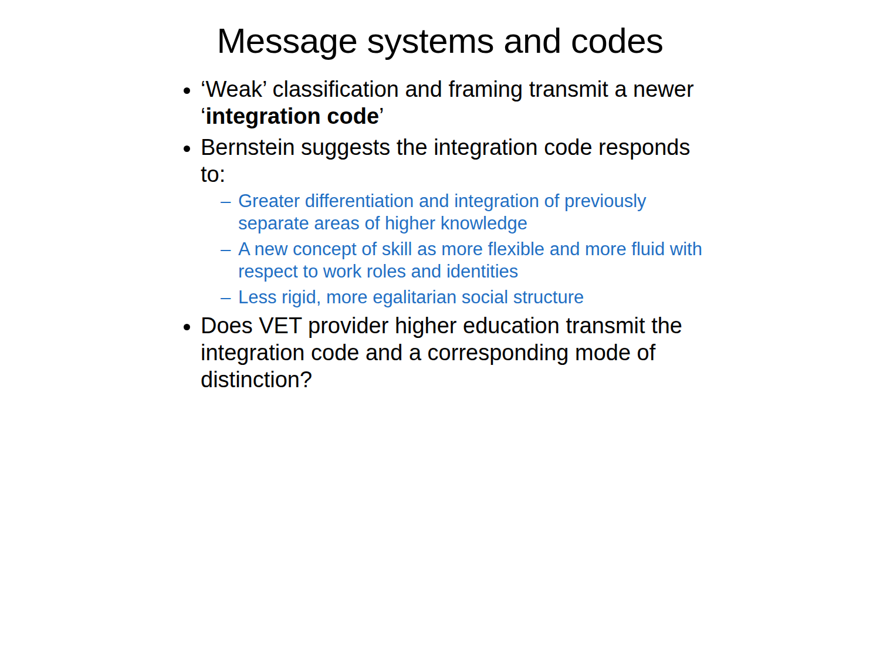Message systems and codes
‘Weak’ classification and framing transmit a newer ‘integration code’
Bernstein suggests the integration code responds to:
Greater differentiation and integration of previously separate areas of higher knowledge
A new concept of skill as more flexible and more fluid with respect to work roles and identities
Less rigid, more egalitarian social structure
Does VET provider higher education transmit the integration code and a corresponding mode of distinction?